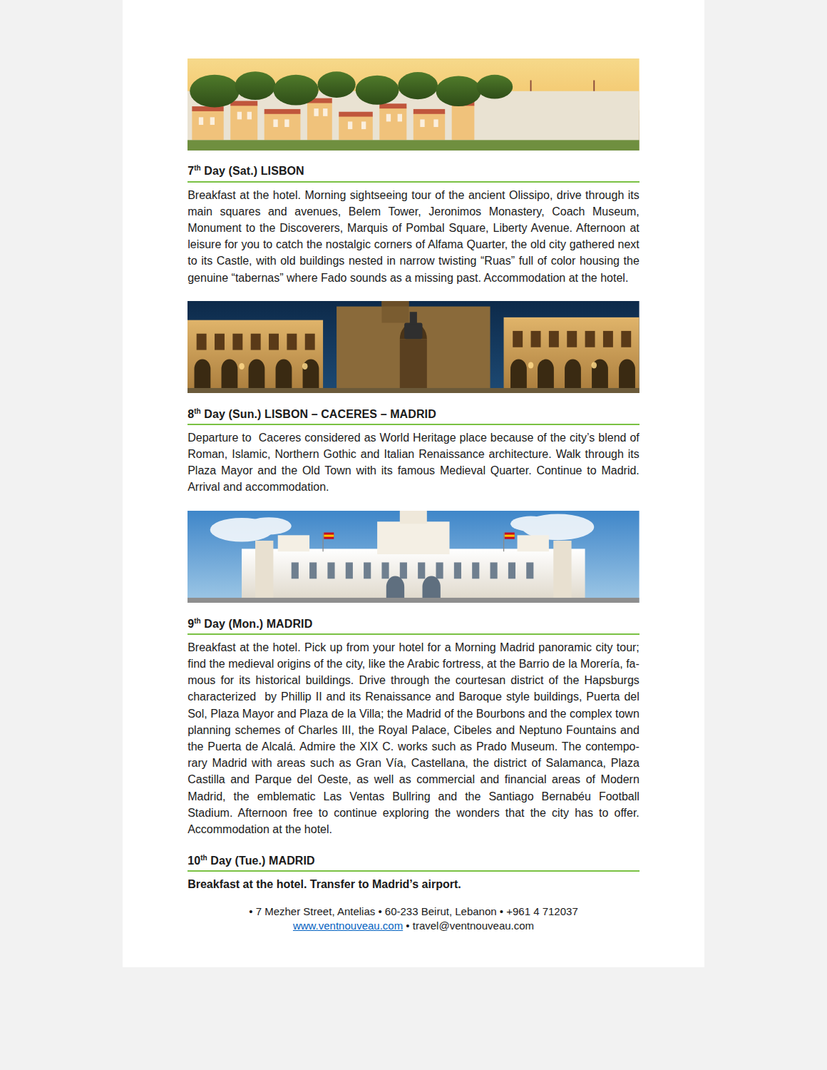7th Day (Sat.) LISBON
Breakfast at the hotel. Morning sightseeing tour of the ancient Olissipo, drive through its main squares and avenues, Belem Tower, Jeronimos Monastery, Coach Museum, Monument to the Discoverers, Marquis of Pombal Square, Liberty Avenue. Afternoon at leisure for you to catch the nostalgic corners of Alfama Quarter, the old city gathered next to its Castle, with old buildings nested in narrow twisting “Ruas” full of color housing the genuine “tabernas” where Fado sounds as a missing past. Accommodation at the hotel.
8th Day (Sun.) LISBON – CACERES – MADRID
Departure to Caceres considered as World Heritage place because of the city’s blend of Roman, Islamic, Northern Gothic and Italian Renaissance architecture. Walk through its Plaza Mayor and the Old Town with its famous Medieval Quarter. Continue to Madrid. Arrival and accommodation.
9th Day (Mon.) MADRID
Breakfast at the hotel. Pick up from your hotel for a Morning Madrid panoramic city tour; find the medieval origins of the city, like the Arabic fortress, at the Barrio de la Morería, famous for its historical buildings. Drive through the courtesan district of the Hapsburgs characterized by Phillip II and its Renaissance and Baroque style buildings, Puerta del Sol, Plaza Mayor and Plaza de la Villa; the Madrid of the Bourbons and the complex town planning schemes of Charles III, the Royal Palace, Cibeles and Neptuno Fountains and the Puerta de Alcalá. Admire the XIX C. works such as Prado Museum. The contemporary Madrid with areas such as Gran Vía, Castellana, the district of Salamanca, Plaza Castilla and Parque del Oeste, as well as commercial and financial areas of Modern Madrid, the emblematic Las Ventas Bullring and the Santiago Bernabéu Football Stadium. Afternoon free to continue exploring the wonders that the city has to offer. Accommodation at the hotel.
10th Day (Tue.) MADRID
Breakfast at the hotel. Transfer to Madrid’s airport.
• 7 Mezher Street, Antelias • 60-233 Beirut, Lebanon • +961 4 712037
www.ventnouveau.com • travel@ventnouveau.com